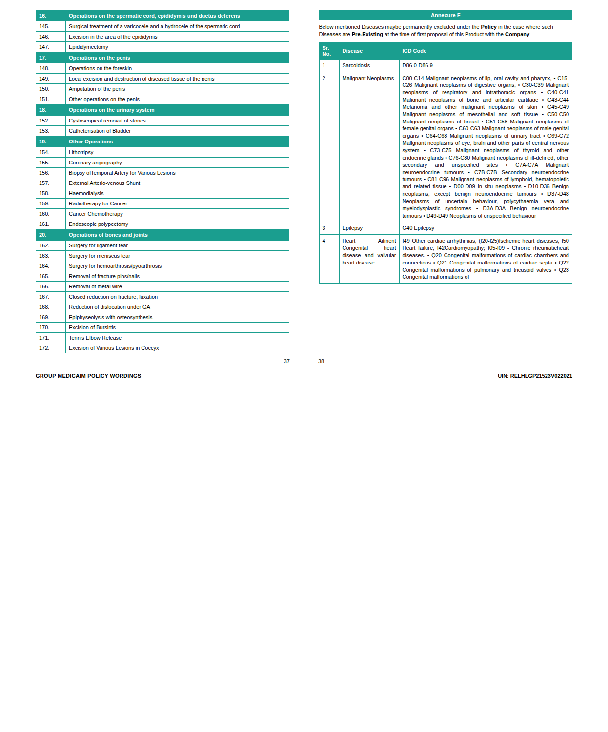| 16. | Operations on the spermatic cord, epididymis und ductus deferens |
| 145. | Surgical treatment of a varicocele and a hydrocele of the spermatic cord |
| 146. | Excision in the area of the epididymis |
| 147. | Epididymectomy |
| 17. | Operations on the penis |
| 148. | Operations on the foreskin |
| 149. | Local excision and destruction of diseased tissue of the penis |
| 150. | Amputation of the penis |
| 151. | Other operations on the penis |
| 18. | Operations on the urinary system |
| 152. | Cystoscopical removal of stones |
| 153. | Catheterisation of Bladder |
| 19. | Other Operations |
| 154. | Lithotripsy |
| 155. | Coronary angiography |
| 156. | Biopsy ofTemporal Artery for Various Lesions |
| 157. | External Arterio-venous Shunt |
| 158. | Haemodialysis |
| 159. | Radiotherapy for Cancer |
| 160. | Cancer Chemotherapy |
| 161. | Endoscopic polypectomy |
| 20. | Operations of bones and joints |
| 162. | Surgery for ligament tear |
| 163. | Surgery for meniscus tear |
| 164. | Surgery for hemoarthrosis/pyoarthrosis |
| 165. | Removal of fracture pins/nails |
| 166. | Removal of metal wire |
| 167. | Closed reduction on fracture, luxation |
| 168. | Reduction of dislocation under GA |
| 169. | Epiphyseolysis with osteosynthesis |
| 170. | Excision of Bursirtis |
| 171. | Tennis Elbow Release |
| 172. | Excision of Various Lesions in Coccyx |
Annexure F
Below mentioned Diseases maybe permanently excluded under the Policy in the case where such Diseases are Pre-Existing at the time of first proposal of this Product with the Company
| Sr. No. | Disease | ICD Code |
| --- | --- | --- |
| 1 | Sarcoidosis | D86.0-D86.9 |
| 2 | Malignant Neoplasms | C00-C14 Malignant neoplasms of lip, oral cavity and pharynx, • C15-C26 Malignant neoplasms of digestive organs, • C30-C39 Malignant neoplasms of respiratory and intrathoracic organs • C40-C41 Malignant neoplasms of bone and articular cartilage • C43-C44 Melanoma and other malignant neoplasms of skin • C45-C49 Malignant neoplasms of mesothelial and soft tissue • C50-C50 Malignant neoplasms of breast • C51-C58 Malignant neoplasms of female genital organs • C60-C63 Malignant neoplasms of male genital organs • C64-C68 Malignant neoplasms of urinary tract • C69-C72 Malignant neoplasms of eye, brain and other parts of central nervous system • C73-C75 Malignant neoplasms of thyroid and other endocrine glands • C76-C80 Malignant neoplasms of ill-defined, other secondary and unspecified sites • C7A-C7A Malignant neuroendocrine tumours • C7B-C7B Secondary neuroendocrine tumours • C81-C96 Malignant neoplasms of lymphoid, hematopoietic and related tissue • D00-D09 In situ neoplasms • D10-D36 Benign neoplasms, except benign neuroendocrine tumours • D37-D48 Neoplasms of uncertain behaviour, polycythaemia vera and myelodysplastic syndromes • D3A-D3A Benign neuroendocrine tumours • D49-D49 Neoplasms of unspecified behaviour |
| 3 | Epilepsy | G40 Epilepsy |
| 4 | Heart Ailment Congenital heart disease and valvular heart disease | I49 Other cardiac arrhythmias, (I20-I25)Ischemic heart diseases, I50 Heart failure, I42Cardiomyopathy; I05-I09 - Chronic rheumaticheart diseases. • Q20 Congenital malformations of cardiac chambers and connections • Q21 Congenital malformations of cardiac septa • Q22 Congenital malformations of pulmonary and tricuspid valves • Q23 Congenital malformations of |
37 38
GROUP MEDICAIM POLICY WORDINGS
UIN: RELHLGP21523V022021